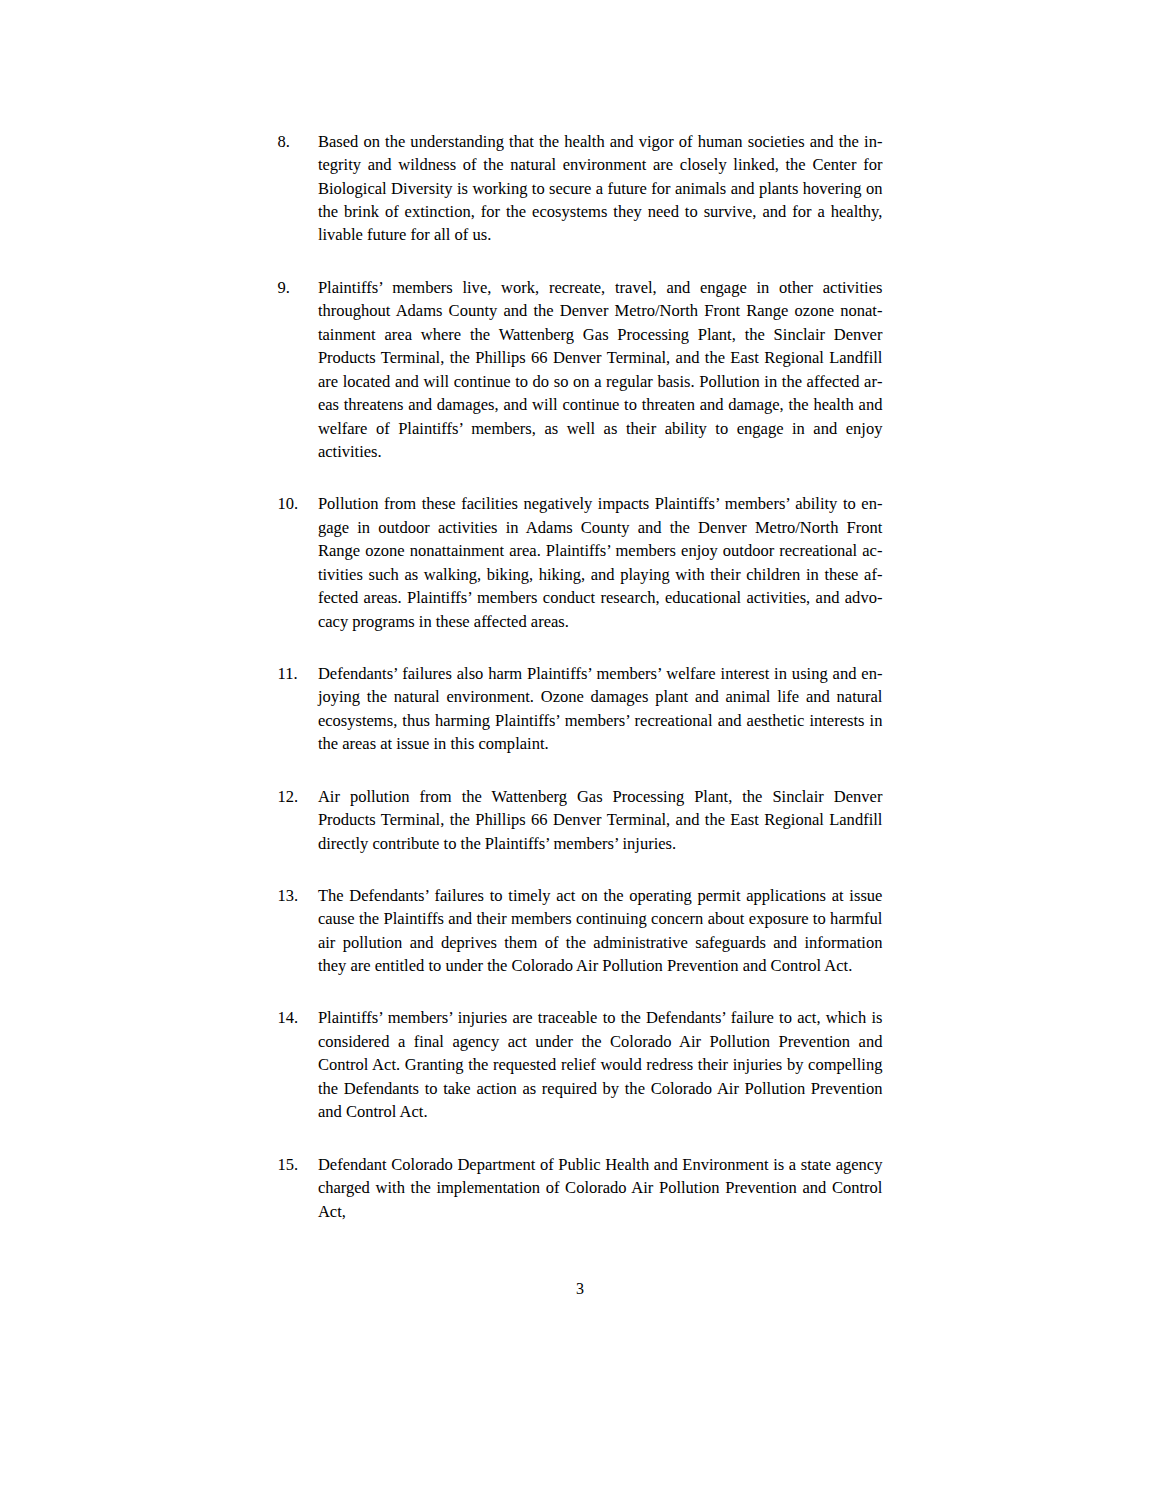Based on the understanding that the health and vigor of human societies and the integrity and wildness of the natural environment are closely linked, the Center for Biological Diversity is working to secure a future for animals and plants hovering on the brink of extinction, for the ecosystems they need to survive, and for a healthy, livable future for all of us.
Plaintiffs’ members live, work, recreate, travel, and engage in other activities throughout Adams County and the Denver Metro/North Front Range ozone nonattainment area where the Wattenberg Gas Processing Plant, the Sinclair Denver Products Terminal, the Phillips 66 Denver Terminal, and the East Regional Landfill are located and will continue to do so on a regular basis. Pollution in the affected areas threatens and damages, and will continue to threaten and damage, the health and welfare of Plaintiffs’ members, as well as their ability to engage in and enjoy activities.
Pollution from these facilities negatively impacts Plaintiffs’ members’ ability to engage in outdoor activities in Adams County and the Denver Metro/North Front Range ozone nonattainment area. Plaintiffs’ members enjoy outdoor recreational activities such as walking, biking, hiking, and playing with their children in these affected areas. Plaintiffs’ members conduct research, educational activities, and advocacy programs in these affected areas.
Defendants’ failures also harm Plaintiffs’ members’ welfare interest in using and enjoying the natural environment. Ozone damages plant and animal life and natural ecosystems, thus harming Plaintiffs’ members’ recreational and aesthetic interests in the areas at issue in this complaint.
Air pollution from the Wattenberg Gas Processing Plant, the Sinclair Denver Products Terminal, the Phillips 66 Denver Terminal, and the East Regional Landfill directly contribute to the Plaintiffs’ members’ injuries.
The Defendants’ failures to timely act on the operating permit applications at issue cause the Plaintiffs and their members continuing concern about exposure to harmful air pollution and deprives them of the administrative safeguards and information they are entitled to under the Colorado Air Pollution Prevention and Control Act.
Plaintiffs’ members’ injuries are traceable to the Defendants’ failure to act, which is considered a final agency act under the Colorado Air Pollution Prevention and Control Act. Granting the requested relief would redress their injuries by compelling the Defendants to take action as required by the Colorado Air Pollution Prevention and Control Act.
Defendant Colorado Department of Public Health and Environment is a state agency charged with the implementation of Colorado Air Pollution Prevention and Control Act,
3